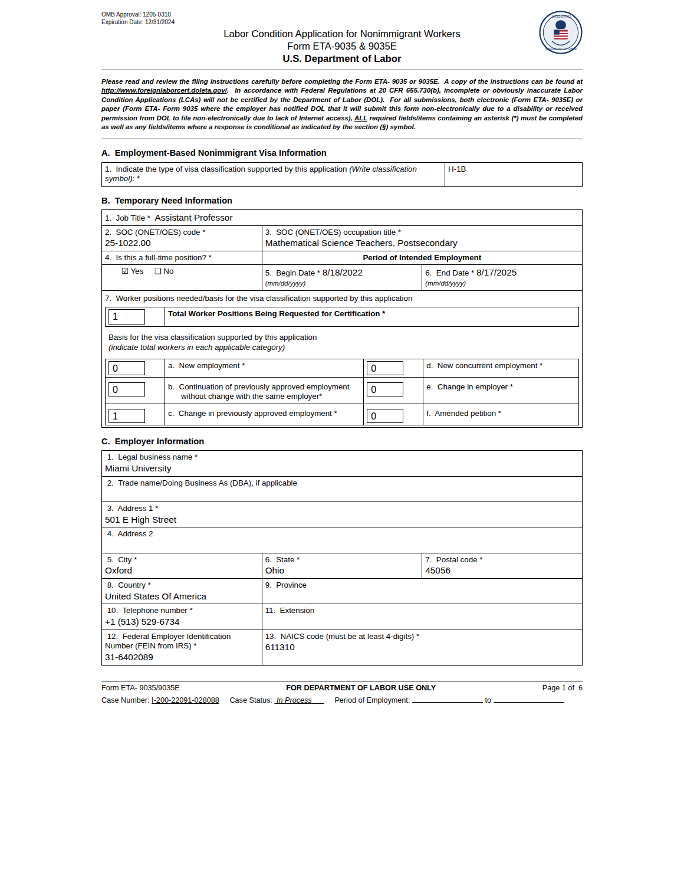OMB Approval: 1205-0310
Expiration Date: 12/31/2024
UNITED STATES DEPARTMENT OF LABOR
Labor Condition Application for Nonimmigrant Workers
Form ETA-9035 & 9035E
U.S. Department of Labor
Please read and review the filing instructions carefully before completing the Form ETA- 9035 or 9035E. A copy of the instructions can be found at http://www.foreignlaborcert.doleta.gov/. In accordance with Federal Regulations at 20 CFR 655.730(b), incomplete or obviously inaccurate Labor Condition Applications (LCAs) will not be certified by the Department of Labor (DOL). For all submissions, both electronic (Form ETA- 9035E) or paper (Form ETA- Form 9035 where the employer has notified DOL that it will submit this form non-electronically due to a disability or received permission from DOL to file non-electronically due to lack of Internet access), ALL required fields/items containing an asterisk (*) must be completed as well as any fields/items where a response is conditional as indicated by the section (§) symbol.
A. Employment-Based Nonimmigrant Visa Information
| 1. Indicate the type of visa classification supported by this application (Write classification symbol) : * | H-1B |
B. Temporary Need Information
| 1. Job Title * Assistant Professor |
| 2. SOC (ONET/OES) code * 25-1022.00 | 3. SOC (ONET/OES) occupation title * Mathematical Science Teachers, Postsecondary |
| 4. Is this a full-time position? * | Period of Intended Employment |
| ☑ Yes ❑ No | 5. Begin Date * 8/18/2022 (mm/dd/yyyy) | 6. End Date * 8/17/2025 (mm/dd/yyyy) |
| 7. Worker positions needed/basis for the visa classification supported by this application / 1 / Total Worker Positions Being Requested for Certification * / Basis for the visa classification supported by this application (indicate total workers in each applicable category) / 0 / a. New employment * / 0 / d. New concurrent employment * / / 0 / b. Continuation of previously approved employment without change with the same employer* / 0 / e. Change in employer * / / 1 / c. Change in previously approved employment * / 0 / f. Amended petition * / |
C. Employer Information
| 1. Legal business name * Miami University |
| 2. Trade name/Doing Business As (DBA), if applicable |
| 3. Address 1 * 501 E High Street |
| 4. Address 2 |
| 5. City * Oxford | 6. State * Ohio | 7. Postal code * 45056 |
| 8. Country * United States Of America | 9. Province |
| 10. Telephone number * +1 (513) 529-6734 | 11. Extension |
| 12. Federal Employer Identification Number (FEIN from IRS) * 31-6402089 | 13. NAICS code (must be at least 4-digits) * 611310 |
Form ETA- 9035/9035E
FOR DEPARTMENT OF LABOR USE ONLY
Page 1 of 6
Case Number: I-200-22091-028088 Case Status: In Process Period of Employment: to